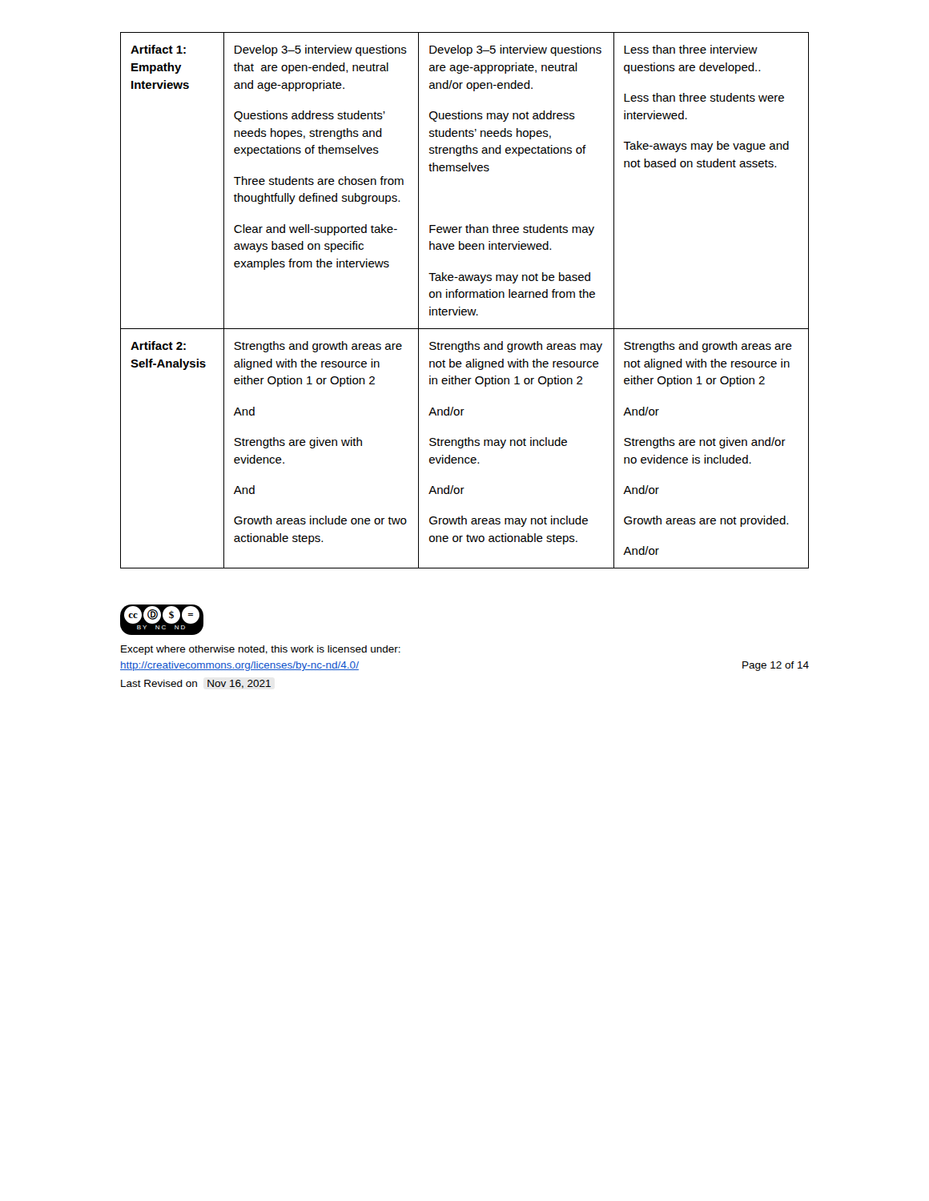| Artifact 1: Empathy Interviews | Develop 3–5 interview questions that are open-ended, neutral and age-appropriate. Questions address students’ needs hopes, strengths and expectations of themselves Three students are chosen from thoughtfully defined subgroups. Clear and well-supported take-aways based on specific examples from the interviews | Develop 3–5 interview questions are age-appropriate, neutral and/or open-ended. Questions may not address students’ needs hopes, strengths and expectations of themselves Fewer than three students may have been interviewed. Take-aways may not be based on information learned from the interview. | Less than three interview questions are developed.. Less than three students were interviewed. Take-aways may be vague and not based on student assets. |
| Artifact 2: Self-Analysis | Strengths and growth areas are aligned with the resource in either Option 1 or Option 2 And Strengths are given with evidence. And Growth areas include one or two actionable steps. | Strengths and growth areas may not be aligned with the resource in either Option 1 or Option 2 And/or Strengths may not include evidence. And/or Growth areas may not include one or two actionable steps. | Strengths and growth areas are not aligned with the resource in either Option 1 or Option 2 And/or Strengths are not given and/or no evidence is included. And/or Growth areas are not provided. And/or |
ccⒹ$=
BY NC ND
Except where otherwise noted, this work is licensed under:
http://creativecommons.org/licenses/by-nc-nd/4.0/ Page 12 of 14
Last Revised on Nov 16, 2021